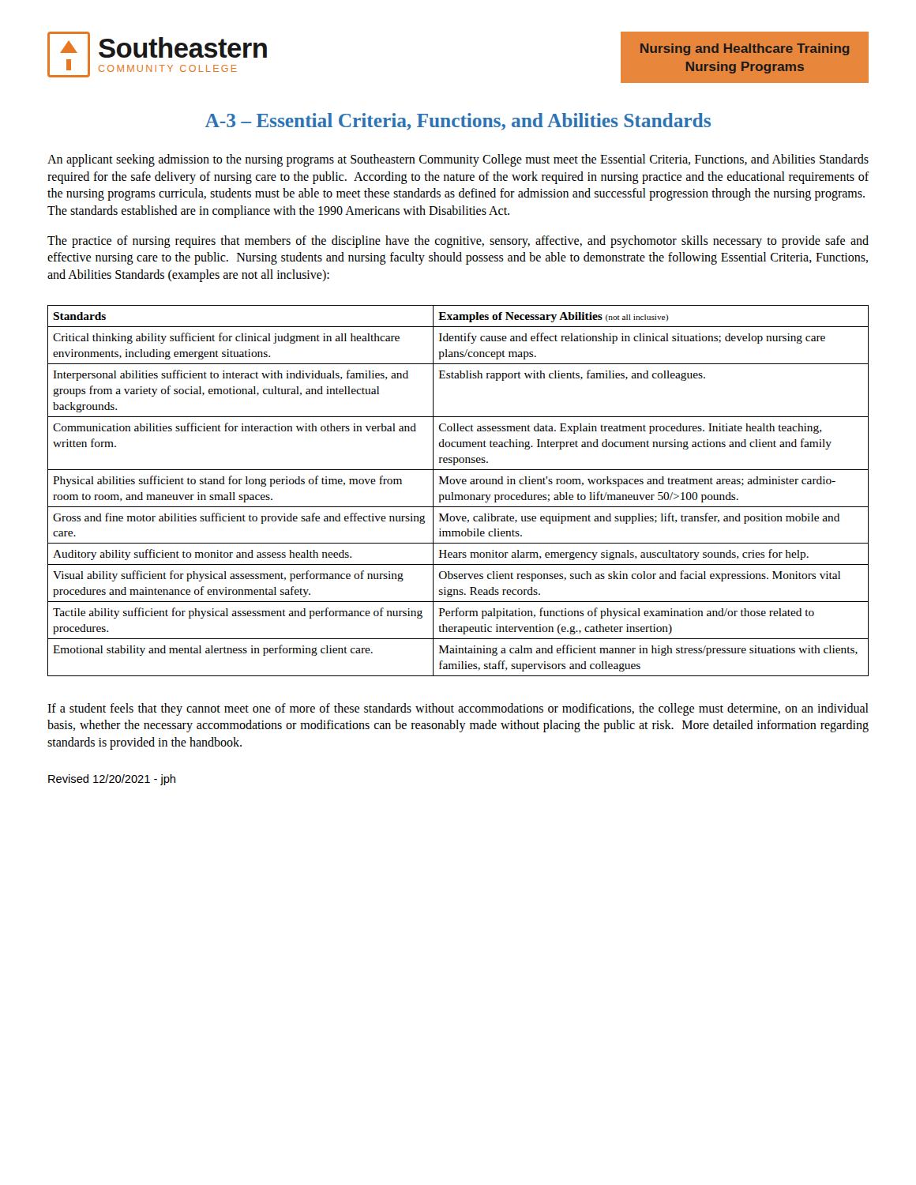Southeastern
COMMUNITY COLLEGE
Nursing and Healthcare Training
Nursing Programs
A-3 – Essential Criteria, Functions, and Abilities Standards
An applicant seeking admission to the nursing programs at Southeastern Community College must meet the Essential Criteria, Functions, and Abilities Standards required for the safe delivery of nursing care to the public. According to the nature of the work required in nursing practice and the educational requirements of the nursing programs curricula, students must be able to meet these standards as defined for admission and successful progression through the nursing programs. The standards established are in compliance with the 1990 Americans with Disabilities Act.
The practice of nursing requires that members of the discipline have the cognitive, sensory, affective, and psychomotor skills necessary to provide safe and effective nursing care to the public. Nursing students and nursing faculty should possess and be able to demonstrate the following Essential Criteria, Functions, and Abilities Standards (examples are not all inclusive):
| Standards | Examples of Necessary Abilities (not all inclusive) |
| --- | --- |
| Critical thinking ability sufficient for clinical judgment in all healthcare environments, including emergent situations. | Identify cause and effect relationship in clinical situations; develop nursing care plans/concept maps. |
| Interpersonal abilities sufficient to interact with individuals, families, and groups from a variety of social, emotional, cultural, and intellectual backgrounds. | Establish rapport with clients, families, and colleagues. |
| Communication abilities sufficient for interaction with others in verbal and written form. | Collect assessment data. Explain treatment procedures. Initiate health teaching, document teaching. Interpret and document nursing actions and client and family responses. |
| Physical abilities sufficient to stand for long periods of time, move from room to room, and maneuver in small spaces. | Move around in client's room, workspaces and treatment areas; administer cardio-pulmonary procedures; able to lift/maneuver 50/>100 pounds. |
| Gross and fine motor abilities sufficient to provide safe and effective nursing care. | Move, calibrate, use equipment and supplies; lift, transfer, and position mobile and immobile clients. |
| Auditory ability sufficient to monitor and assess health needs. | Hears monitor alarm, emergency signals, auscultatory sounds, cries for help. |
| Visual ability sufficient for physical assessment, performance of nursing procedures and maintenance of environmental safety. | Observes client responses, such as skin color and facial expressions. Monitors vital signs. Reads records. |
| Tactile ability sufficient for physical assessment and performance of nursing procedures. | Perform palpitation, functions of physical examination and/or those related to therapeutic intervention (e.g., catheter insertion) |
| Emotional stability and mental alertness in performing client care. | Maintaining a calm and efficient manner in high stress/pressure situations with clients, families, staff, supervisors and colleagues |
If a student feels that they cannot meet one of more of these standards without accommodations or modifications, the college must determine, on an individual basis, whether the necessary accommodations or modifications can be reasonably made without placing the public at risk. More detailed information regarding standards is provided in the handbook.
Revised 12/20/2021 - jph